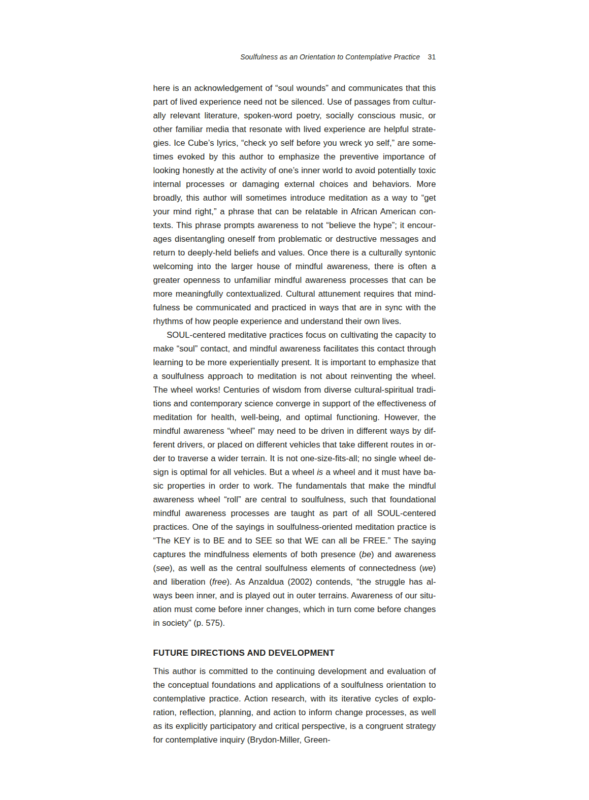Soulfulness as an Orientation to Contemplative Practice 31
here is an acknowledgement of “soul wounds” and communicates that this part of lived experience need not be silenced. Use of passages from culturally relevant literature, spoken-word poetry, socially conscious music, or other familiar media that resonate with lived experience are helpful strategies. Ice Cube’s lyrics, “check yo self before you wreck yo self,” are sometimes evoked by this author to emphasize the preventive importance of looking honestly at the activity of one’s inner world to avoid potentially toxic internal processes or damaging external choices and behaviors. More broadly, this author will sometimes introduce meditation as a way to “get your mind right,” a phrase that can be relatable in African American contexts. This phrase prompts awareness to not “believe the hype”; it encourages disentangling oneself from problematic or destructive messages and return to deeply-held beliefs and values. Once there is a culturally syntonic welcoming into the larger house of mindful awareness, there is often a greater openness to unfamiliar mindful awareness processes that can be more meaningfully contextualized. Cultural attunement requires that mindfulness be communicated and practiced in ways that are in sync with the rhythms of how people experience and understand their own lives.
SOUL-centered meditative practices focus on cultivating the capacity to make “soul” contact, and mindful awareness facilitates this contact through learning to be more experientially present. It is important to emphasize that a soulfulness approach to meditation is not about reinventing the wheel. The wheel works! Centuries of wisdom from diverse cultural-spiritual traditions and contemporary science converge in support of the effectiveness of meditation for health, well-being, and optimal functioning. However, the mindful awareness “wheel” may need to be driven in different ways by different drivers, or placed on different vehicles that take different routes in order to traverse a wider terrain. It is not one-size-fits-all; no single wheel design is optimal for all vehicles. But a wheel is a wheel and it must have basic properties in order to work. The fundamentals that make the mindful awareness wheel “roll” are central to soulfulness, such that foundational mindful awareness processes are taught as part of all SOUL-centered practices. One of the sayings in soulfulness-oriented meditation practice is “The KEY is to BE and to SEE so that WE can all be FREE.” The saying captures the mindfulness elements of both presence (be) and awareness (see), as well as the central soulfulness elements of connectedness (we) and liberation (free). As Anzaldua (2002) contends, “the struggle has always been inner, and is played out in outer terrains. Awareness of our situation must come before inner changes, which in turn come before changes in society” (p. 575).
Future Directions and Development
This author is committed to the continuing development and evaluation of the conceptual foundations and applications of a soulfulness orientation to contemplative practice. Action research, with its iterative cycles of exploration, reflection, planning, and action to inform change processes, as well as its explicitly participatory and critical perspective, is a congruent strategy for contemplative inquiry (Brydon-Miller, Green-